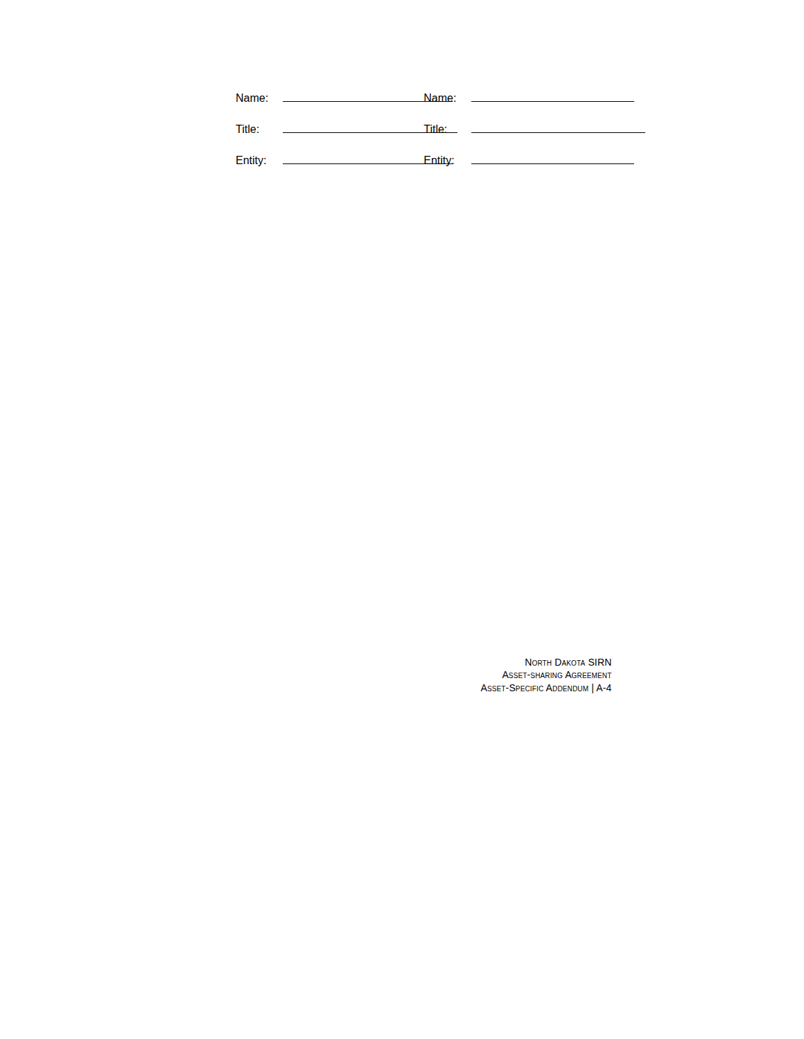| Name: | Name: |
| Title: | Title: |
| Entity: | Entity: |
North Dakota SIRN Asset-sharing Agreement Asset-Specific Addendum | A-4